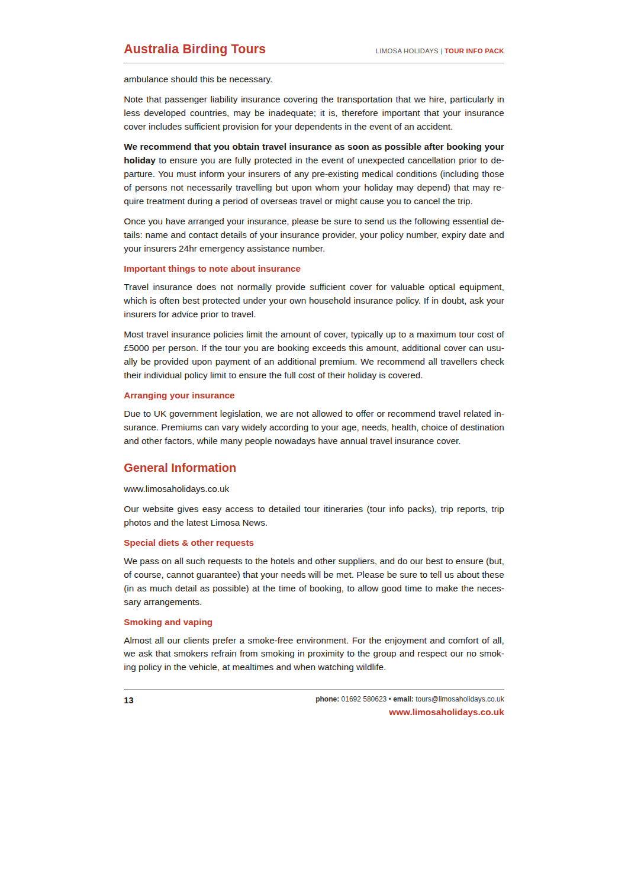Australia Birding Tours
LIMOSA HOLIDAYS | TOUR INFO PACK
ambulance should this be necessary.
Note that passenger liability insurance covering the transportation that we hire, particularly in less developed countries, may be inadequate; it is, therefore important that your insurance cover includes sufficient provision for your dependents in the event of an accident.
We recommend that you obtain travel insurance as soon as possible after booking your holiday to ensure you are fully protected in the event of unexpected cancellation prior to departure. You must inform your insurers of any pre-existing medical conditions (including those of persons not necessarily travelling but upon whom your holiday may depend) that may require treatment during a period of overseas travel or might cause you to cancel the trip.
Once you have arranged your insurance, please be sure to send us the following essential details: name and contact details of your insurance provider, your policy number, expiry date and your insurers 24hr emergency assistance number.
Important things to note about insurance
Travel insurance does not normally provide sufficient cover for valuable optical equipment, which is often best protected under your own household insurance policy. If in doubt, ask your insurers for advice prior to travel.
Most travel insurance policies limit the amount of cover, typically up to a maximum tour cost of £5000 per person. If the tour you are booking exceeds this amount, additional cover can usually be provided upon payment of an additional premium. We recommend all travellers check their individual policy limit to ensure the full cost of their holiday is covered.
Arranging your insurance
Due to UK government legislation, we are not allowed to offer or recommend travel related insurance. Premiums can vary widely according to your age, needs, health, choice of destination and other factors, while many people nowadays have annual travel insurance cover.
General Information
www.limosaholidays.co.uk
Our website gives easy access to detailed tour itineraries (tour info packs), trip reports, trip photos and the latest Limosa News.
Special diets & other requests
We pass on all such requests to the hotels and other suppliers, and do our best to ensure (but, of course, cannot guarantee) that your needs will be met. Please be sure to tell us about these (in as much detail as possible) at the time of booking, to allow good time to make the necessary arrangements.
Smoking and vaping
Almost all our clients prefer a smoke-free environment. For the enjoyment and comfort of all, we ask that smokers refrain from smoking in proximity to the group and respect our no smoking policy in the vehicle, at mealtimes and when watching wildlife.
13
phone: 01692 580623 • email: tours@limosaholidays.co.uk
www.limosaholidays.co.uk